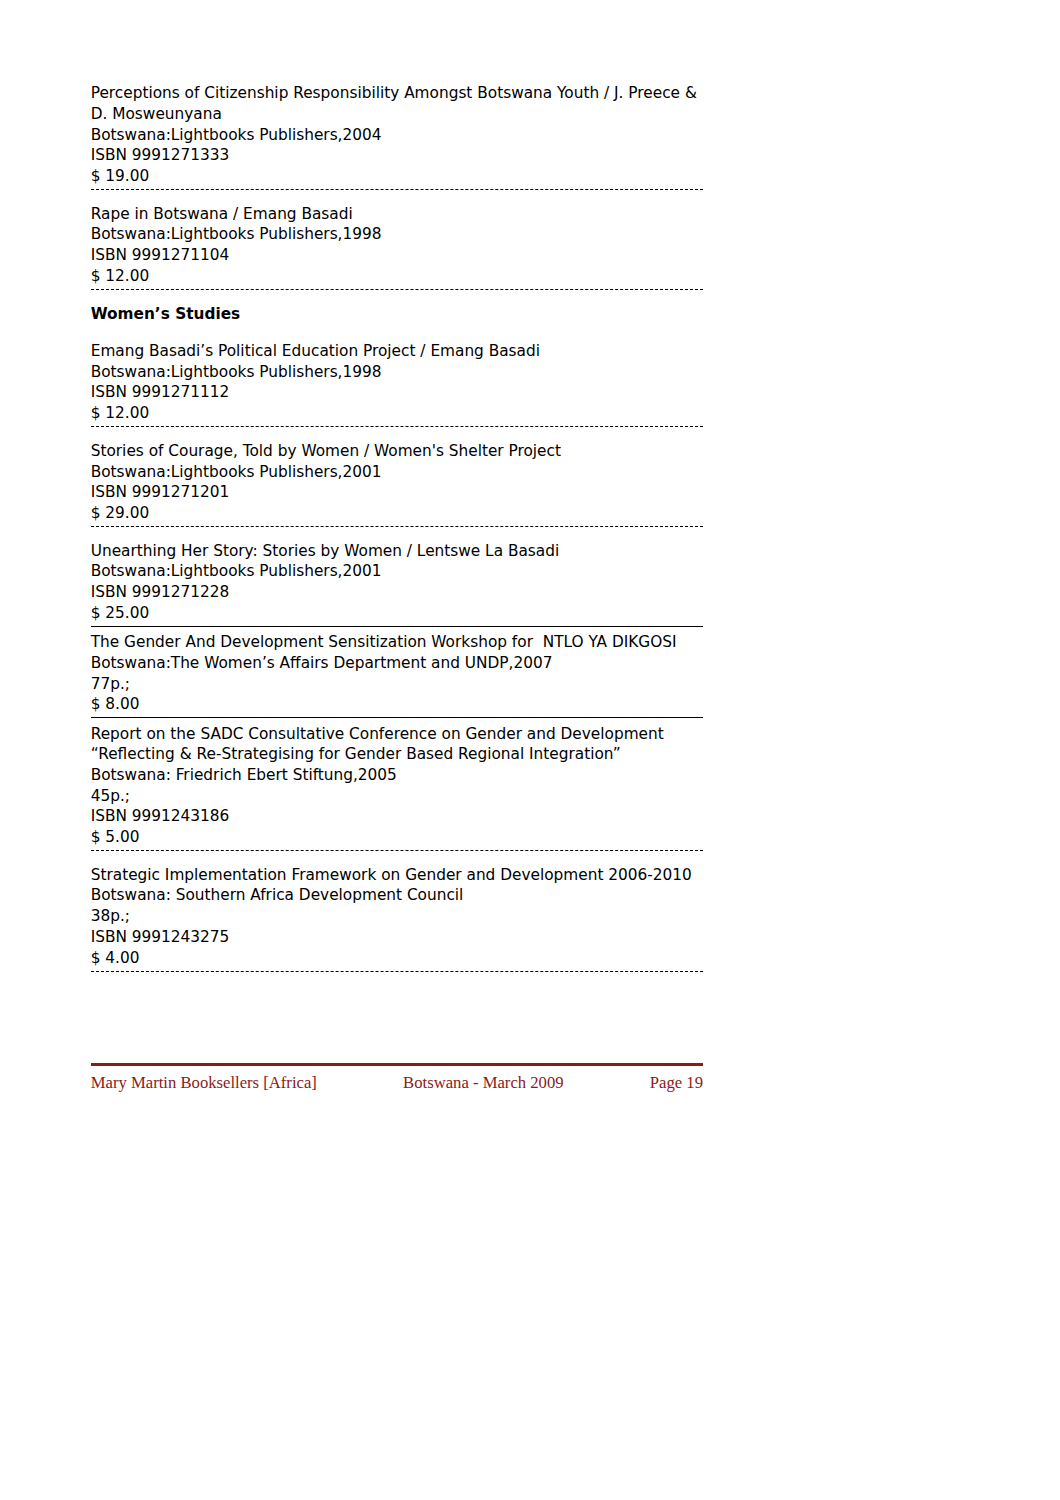Perceptions of Citizenship Responsibility Amongst Botswana Youth / J. Preece & D. Mosweunyana
Botswana:Lightbooks Publishers,2004
ISBN 9991271333
$ 19.00
Rape in Botswana / Emang Basadi
Botswana:Lightbooks Publishers,1998
ISBN 9991271104
$ 12.00
Women’s Studies
Emang Basadi’s Political Education Project / Emang Basadi
Botswana:Lightbooks Publishers,1998
ISBN 9991271112
$ 12.00
Stories of Courage, Told by Women / Women's Shelter Project
Botswana:Lightbooks Publishers,2001
ISBN 9991271201
$ 29.00
Unearthing Her Story: Stories by Women / Lentswe La Basadi
Botswana:Lightbooks Publishers,2001
ISBN 9991271228
$ 25.00
The Gender And Development Sensitization Workshop for NTLO YA DIKGOSI
Botswana:The Women’s Affairs Department and UNDP,2007
77p.;
$ 8.00
Report on the SADC Consultative Conference on Gender and Development “Reflecting & Re-Strategising for Gender Based Regional Integration”
Botswana: Friedrich Ebert Stiftung,2005
45p.;
ISBN 9991243186
$ 5.00
Strategic Implementation Framework on Gender and Development 2006-2010
Botswana: Southern Africa Development Council
38p.;
ISBN 9991243275
$ 4.00
Mary Martin Booksellers [Africa]
Botswana - March 2009
Page 19